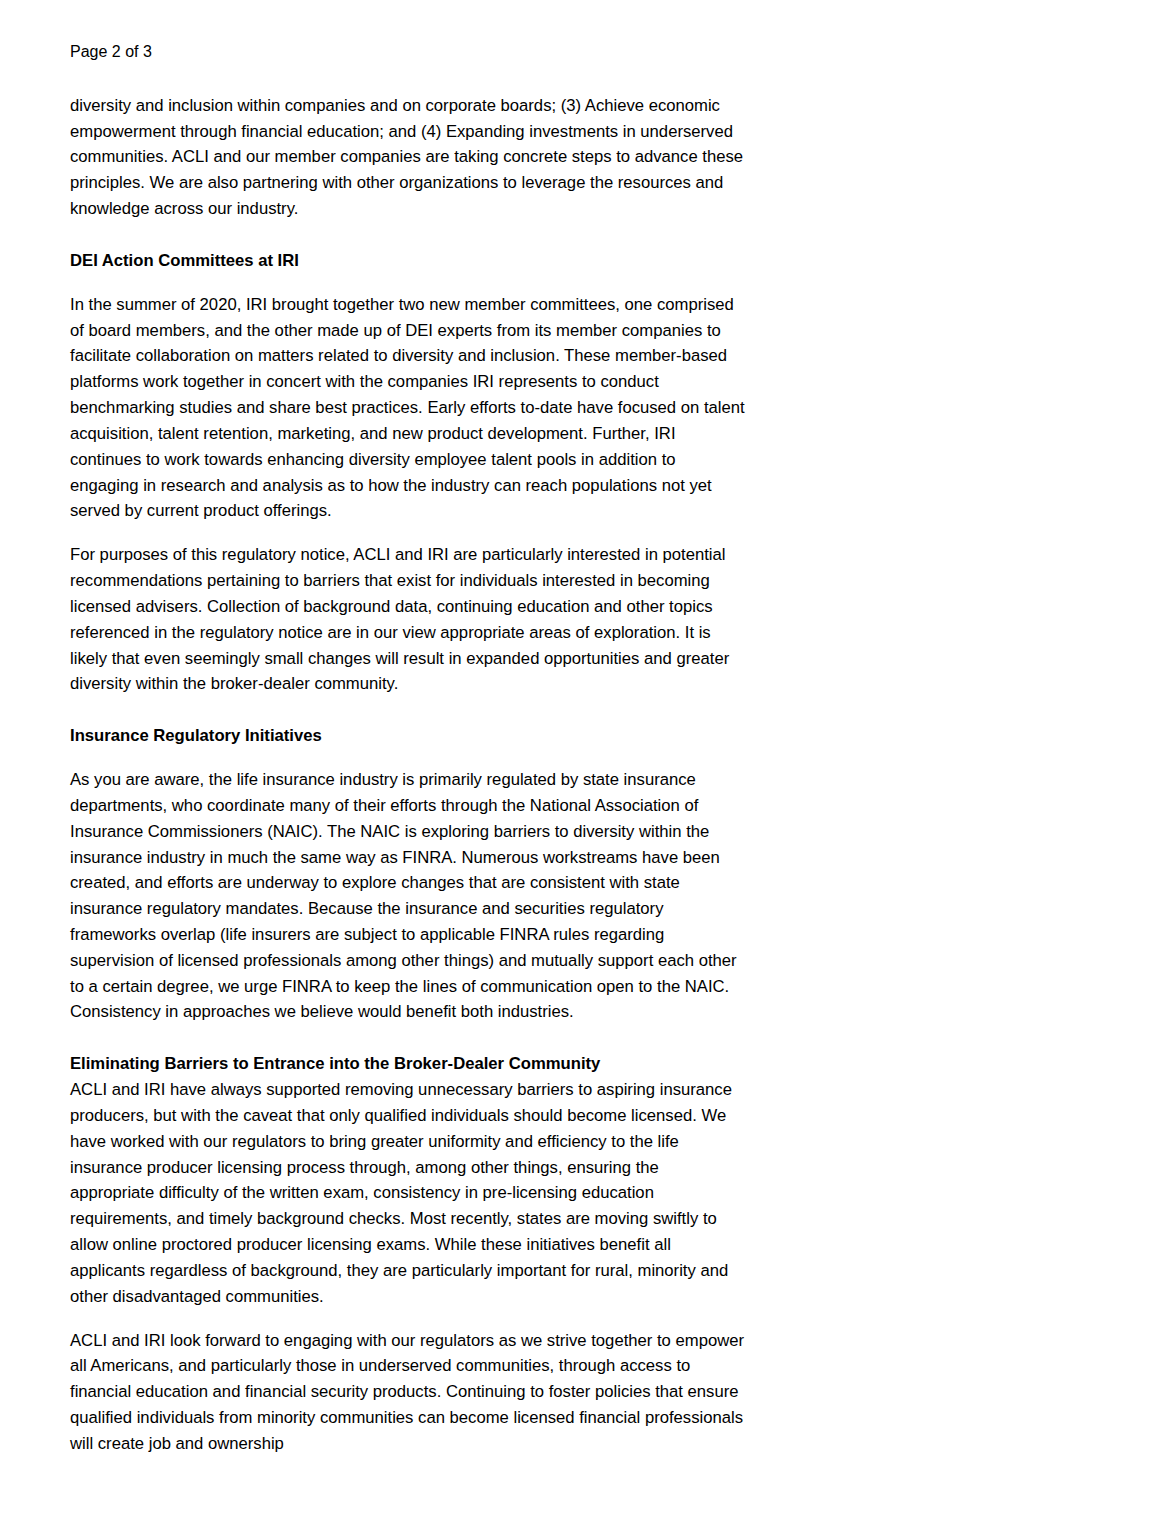Page 2 of 3
diversity and inclusion within companies and on corporate boards; (3) Achieve economic empowerment through financial education; and (4) Expanding investments in underserved communities. ACLI and our member companies are taking concrete steps to advance these principles. We are also partnering with other organizations to leverage the resources and knowledge across our industry.
DEI Action Committees at IRI
In the summer of 2020, IRI brought together two new member committees, one comprised of board members, and the other made up of DEI experts from its member companies to facilitate collaboration on matters related to diversity and inclusion. These member-based platforms work together in concert with the companies IRI represents to conduct benchmarking studies and share best practices. Early efforts to-date have focused on talent acquisition, talent retention, marketing, and new product development. Further, IRI continues to work towards enhancing diversity employee talent pools in addition to engaging in research and analysis as to how the industry can reach populations not yet served by current product offerings.
For purposes of this regulatory notice, ACLI and IRI are particularly interested in potential recommendations pertaining to barriers that exist for individuals interested in becoming licensed advisers. Collection of background data, continuing education and other topics referenced in the regulatory notice are in our view appropriate areas of exploration. It is likely that even seemingly small changes will result in expanded opportunities and greater diversity within the broker-dealer community.
Insurance Regulatory Initiatives
As you are aware, the life insurance industry is primarily regulated by state insurance departments, who coordinate many of their efforts through the National Association of Insurance Commissioners (NAIC). The NAIC is exploring barriers to diversity within the insurance industry in much the same way as FINRA. Numerous workstreams have been created, and efforts are underway to explore changes that are consistent with state insurance regulatory mandates. Because the insurance and securities regulatory frameworks overlap (life insurers are subject to applicable FINRA rules regarding supervision of licensed professionals among other things) and mutually support each other to a certain degree, we urge FINRA to keep the lines of communication open to the NAIC. Consistency in approaches we believe would benefit both industries.
Eliminating Barriers to Entrance into the Broker-Dealer Community
ACLI and IRI have always supported removing unnecessary barriers to aspiring insurance producers, but with the caveat that only qualified individuals should become licensed. We have worked with our regulators to bring greater uniformity and efficiency to the life insurance producer licensing process through, among other things, ensuring the appropriate difficulty of the written exam, consistency in pre-licensing education requirements, and timely background checks. Most recently, states are moving swiftly to allow online proctored producer licensing exams. While these initiatives benefit all applicants regardless of background, they are particularly important for rural, minority and other disadvantaged communities.
ACLI and IRI look forward to engaging with our regulators as we strive together to empower all Americans, and particularly those in underserved communities, through access to financial education and financial security products. Continuing to foster policies that ensure qualified individuals from minority communities can become licensed financial professionals will create job and ownership